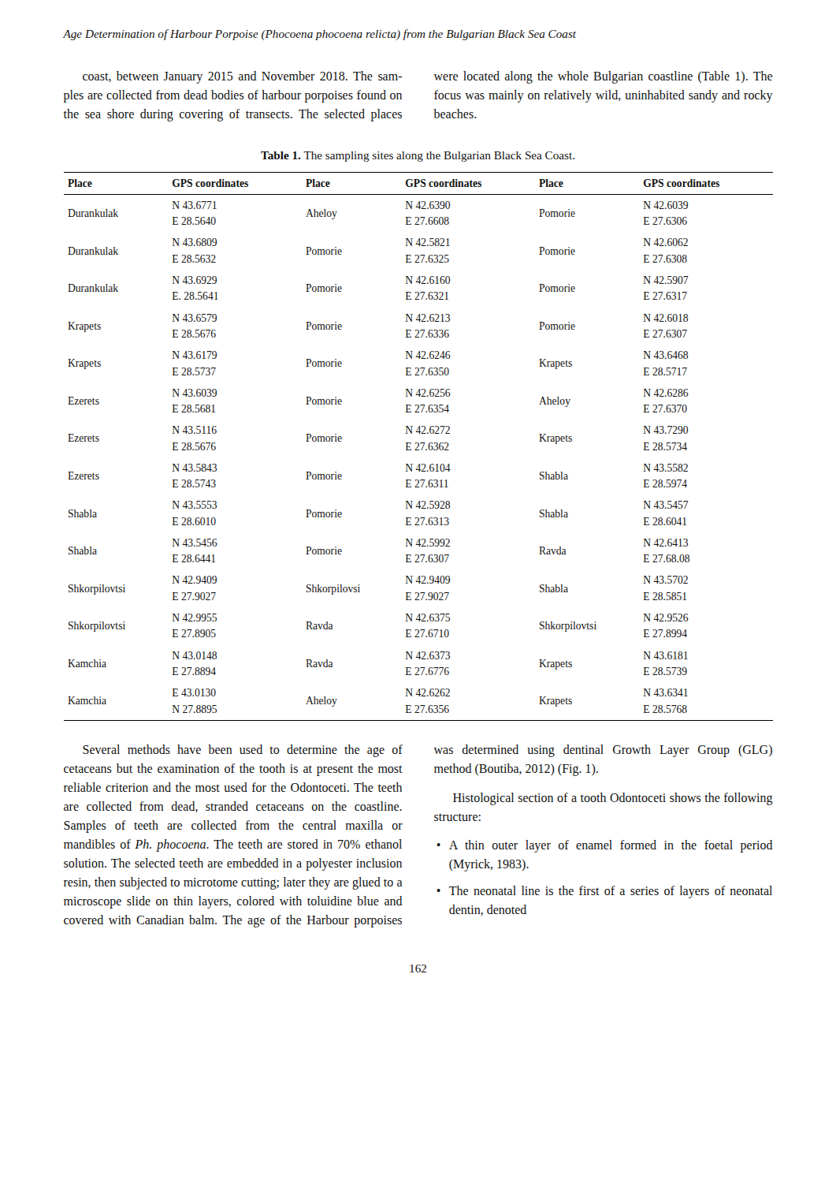Age Determination of Harbour Porpoise (Phocoena phocoena relicta) from the Bulgarian Black Sea Coast
coast, between January 2015 and November 2018. The samples are collected from dead bodies of harbour porpoises found on the sea shore during covering of transects. The selected places were located along the whole Bulgarian coastline (Table 1). The focus was mainly on relatively wild, uninhabited sandy and rocky beaches.
Table 1. The sampling sites along the Bulgarian Black Sea Coast.
| Place | GPS coordinates | Place | GPS coordinates | Place | GPS coordinates |
| --- | --- | --- | --- | --- | --- |
| Durankulak | N 43.6771 E 28.5640 | Aheloy | N 42.6390 E 27.6608 | Pomorie | N 42.6039 E 27.6306 |
| Durankulak | N 43.6809 E 28.5632 | Pomorie | N 42.5821 E 27.6325 | Pomorie | N 42.6062 E 27.6308 |
| Durankulak | N 43.6929 E. 28.5641 | Pomorie | N 42.6160 E 27.6321 | Pomorie | N 42.5907 E 27.6317 |
| Krapets | N 43.6579 E 28.5676 | Pomorie | N 42.6213 E 27.6336 | Pomorie | N 42.6018 E 27.6307 |
| Krapets | N 43.6179 E 28.5737 | Pomorie | N 42.6246 E 27.6350 | Krapets | N 43.6468 E 28.5717 |
| Ezerets | N 43.6039 E 28.5681 | Pomorie | N 42.6256 E 27.6354 | Aheloy | N 42.6286 E 27.6370 |
| Ezerets | N 43.5116 E 28.5676 | Pomorie | N 42.6272 E 27.6362 | Krapets | N 43.7290 E 28.5734 |
| Ezerets | N 43.5843 E 28.5743 | Pomorie | N 42.6104 E 27.6311 | Shabla | N 43.5582 E 28.5974 |
| Shabla | N 43.5553 E 28.6010 | Pomorie | N 42.5928 E 27.6313 | Shabla | N 43.5457 E 28.6041 |
| Shabla | N 43.5456 E 28.6441 | Pomorie | N 42.5992 E 27.6307 | Ravda | N 42.6413 E 27.68.08 |
| Shkorpilovtsi | N 42.9409 E 27.9027 | Shkorpilovsi | N 42.9409 E 27.9027 | Shabla | N 43.5702 E 28.5851 |
| Shkorpilovtsi | N 42.9955 E 27.8905 | Ravda | N 42.6375 E 27.6710 | Shkorpilovtsi | N 42.9526 E 27.8994 |
| Kamchia | N 43.0148 E 27.8894 | Ravda | N 42.6373 E 27.6776 | Krapets | N 43.6181 E 28.5739 |
| Kamchia | E 43.0130 N 27.8895 | Aheloy | N 42.6262 E 27.6356 | Krapets | N 43.6341 E 28.5768 |
Several methods have been used to determine the age of cetaceans but the examination of the tooth is at present the most reliable criterion and the most used for the Odontoceti. The teeth are collected from dead, stranded cetaceans on the coastline. Samples of teeth are collected from the central maxilla or mandibles of Ph. phocoena. The teeth are stored in 70% ethanol solution. The selected teeth are embedded in a polyester inclusion resin, then subjected to microtome cutting; later they are glued to a microscope slide on thin layers, colored with toluidine blue and covered with Canadian balm. The age of the Harbour porpoises was determined using dentinal Growth Layer Group (GLG) method (Boutiba, 2012) (Fig. 1).
Histological section of a tooth Odontoceti shows the following structure:
A thin outer layer of enamel formed in the foetal period (Myrick, 1983).
The neonatal line is the first of a series of layers of neonatal dentin, denoted
162